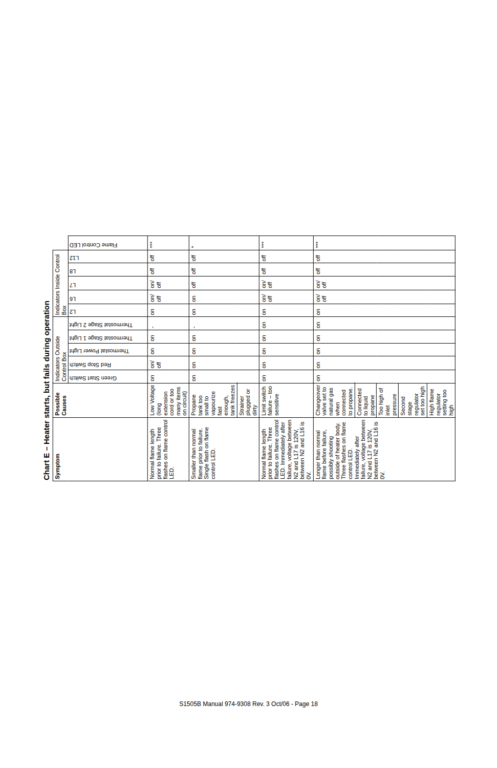Chart E – Heater starts, but fails during operation
| Symptom | Possible Causes | Indicators Outside Control Box | Indicators Inside Control Box |
| --- | --- | --- | --- |
| Green Start Switch | Red Stop Switch | Thermostat Power Light | Thermostat Stage 1 Light | Thermostat Stage 2 Light | L2 | L6 | L7 | L8 | L12 | Flame Control LED |
| Normal flame length prior to failure. Three flashes on flame control LED. | Low Voltage (long extension cord or too many items on circuit) | on | on/ off | on | on | - | on | on/ off | on/ off | off | off | *** |
| Smaller than normal flame prior to failure. Single flash on flame control LED. | Propane tank too small to vapourize fast enough, tank freezes | on | on | on | on | - | on | on | off | off | off | * |
| Strainer plugged or dirty |
| Normal flame length prior to failure. Three flashes on flame control LED. Immediately after failure, voltage between N2 and L17 is 120V, between N2 and L16 is 0V. | Limit switch failure – too sensitive | on | on | on | on | on | on | on/ off | on/ off | off | off | *** |
| Longer than normal flame before failure, possibly shooting outside of heater body. Three flashes on flame control LED. Immediately after failure, voltage between N2 and L17 is 120V, between N2 and L16 is 0V. | Changeover valve set to natural gas when connected to propane. | on | on | on | on | on | on | on/ off | on/ off | off | off | *** |
| Connected to liquid propane |
| Too high of inlet pressure |
| Second stage regulator set too high |
| High flame regulator setting too high |
S1505B Manual 974-9308 Rev. 3 Oct/06 - Page 18